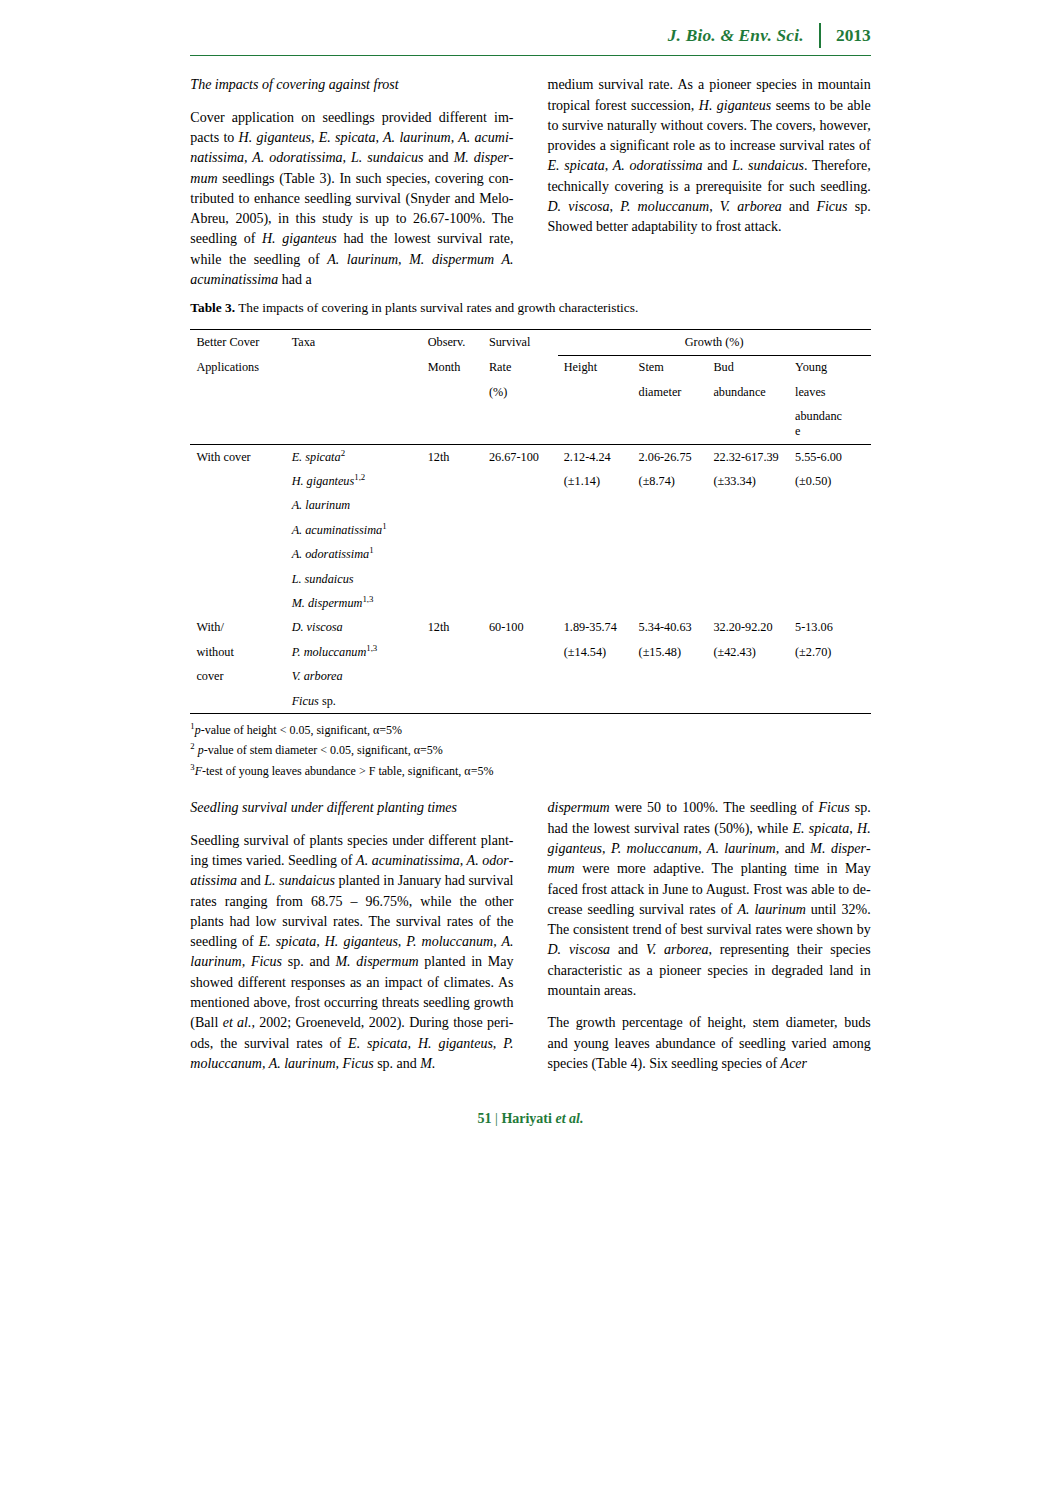J. Bio. & Env. Sci. 2013
The impacts of covering against frost
Cover application on seedlings provided different impacts to H. giganteus, E. spicata, A. laurinum, A. acuminatissima, A. odoratissima, L. sundaicus and M. dispermum seedlings (Table 3). In such species, covering contributed to enhance seedling survival (Snyder and Melo-Abreu, 2005), in this study is up to 26.67-100%. The seedling of H. giganteus had the lowest survival rate, while the seedling of A. laurinum, M. dispermum A. acuminatissima had a
medium survival rate. As a pioneer species in mountain tropical forest succession, H. giganteus seems to be able to survive naturally without covers. The covers, however, provides a significant role as to increase survival rates of E. spicata, A. odoratissima and L. sundaicus. Therefore, technically covering is a prerequisite for such seedling. D. viscosa, P. moluccanum, V. arborea and Ficus sp. Showed better adaptability to frost attack.
Table 3. The impacts of covering in plants survival rates and growth characteristics.
| Better Cover | Taxa | Observ. | Survival | Growth (%) |
| --- | --- | --- | --- | --- |
| Applications | | Month | Rate | Height | Stem | Bud | Young |
| | | | (%) | | diameter | abundance | leaves |
| | | | | | | | abundanc e |
| With cover | E. spicata 2 | 12th | 26.67-100 | 2.12-4.24 | 2.06-26.75 | 22.32-617.39 | 5.55-6.00 |
| | H. giganteus 1,2 | | | (±1.14) | (±8.74) | (±33.34) | (±0.50) |
| | A. laurinum | | | | | | |
| | A. acuminatissima 1 | | | | | | |
| | A. odoratissima 1 | | | | | | |
| | L. sundaicus | | | | | | |
| | M. dispermum 1,3 | | | | | | |
| With/ | D. viscosa | 12th | 60-100 | 1.89-35.74 | 5.34-40.63 | 32.20-92.20 | 5-13.06 |
| without | P. moluccanum 1,3 | | | (±14.54) | (±15.48) | (±42.43) | (±2.70) |
| cover | V. arborea | | | | | | |
| | Ficus sp. | | | | | | |
1p-value of height < 0.05, significant, α=5%
2 p-value of stem diameter < 0.05, significant, α=5%
3F-test of young leaves abundance > F table, significant, α=5%
Seedling survival under different planting times
Seedling survival of plants species under different planting times varied. Seedling of A. acuminatissima, A. odoratissima and L. sundaicus planted in January had survival rates ranging from 68.75 – 96.75%, while the other plants had low survival rates. The survival rates of the seedling of E. spicata, H. giganteus, P. moluccanum, A. laurinum, Ficus sp. and M. dispermum planted in May showed different responses as an impact of climates. As mentioned above, frost occurring threats seedling growth (Ball et al., 2002; Groeneveld, 2002). During those periods, the survival rates of E. spicata, H. giganteus, P. moluccanum, A. laurinum, Ficus sp. and M.
dispermum were 50 to 100%. The seedling of Ficus sp. had the lowest survival rates (50%), while E. spicata, H. giganteus, P. moluccanum, A. laurinum, and M. dispermum were more adaptive. The planting time in May faced frost attack in June to August. Frost was able to decrease seedling survival rates of A. laurinum until 32%. The consistent trend of best survival rates were shown by D. viscosa and V. arborea, representing their species characteristic as a pioneer species in degraded land in mountain areas.
The growth percentage of height, stem diameter, buds and young leaves abundance of seedling varied among species (Table 4). Six seedling species of Acer
51 | Hariyati et al.